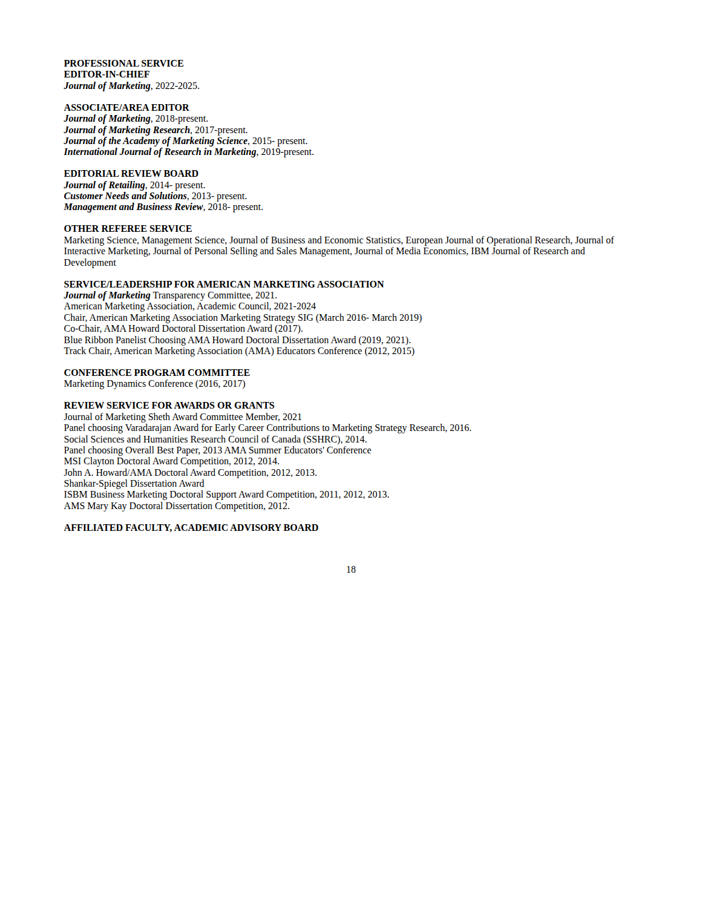Professional Service
Editor-in-Chief
Journal of Marketing, 2022-2025.
Associate/Area Editor
Journal of Marketing, 2018-present.
Journal of Marketing Research, 2017-present.
Journal of the Academy of Marketing Science, 2015- present.
International Journal of Research in Marketing, 2019-present.
Editorial Review Board
Journal of Retailing, 2014- present.
Customer Needs and Solutions, 2013- present.
Management and Business Review, 2018- present.
Other Referee Service
Marketing Science, Management Science, Journal of Business and Economic Statistics, European Journal of Operational Research, Journal of Interactive Marketing, Journal of Personal Selling and Sales Management, Journal of Media Economics, IBM Journal of Research and Development
Service/Leadership for American Marketing Association
Journal of Marketing Transparency Committee, 2021.
American Marketing Association, Academic Council, 2021-2024
Chair, American Marketing Association Marketing Strategy SIG (March 2016- March 2019)
Co-Chair, AMA Howard Doctoral Dissertation Award (2017).
Blue Ribbon Panelist Choosing AMA Howard Doctoral Dissertation Award (2019, 2021).
Track Chair, American Marketing Association (AMA) Educators Conference (2012, 2015)
Conference Program Committee
Marketing Dynamics Conference (2016, 2017)
Review Service for Awards or Grants
Journal of Marketing Sheth Award Committee Member, 2021
Panel choosing Varadarajan Award for Early Career Contributions to Marketing Strategy Research, 2016.
Social Sciences and Humanities Research Council of Canada (SSHRC), 2014.
Panel choosing Overall Best Paper, 2013 AMA Summer Educators' Conference
MSI Clayton Doctoral Award Competition, 2012, 2014.
John A. Howard/AMA Doctoral Award Competition, 2012, 2013.
Shankar-Spiegel Dissertation Award
ISBM Business Marketing Doctoral Support Award Competition, 2011, 2012, 2013.
AMS Mary Kay Doctoral Dissertation Competition, 2012.
Affiliated Faculty, Academic Advisory Board
18